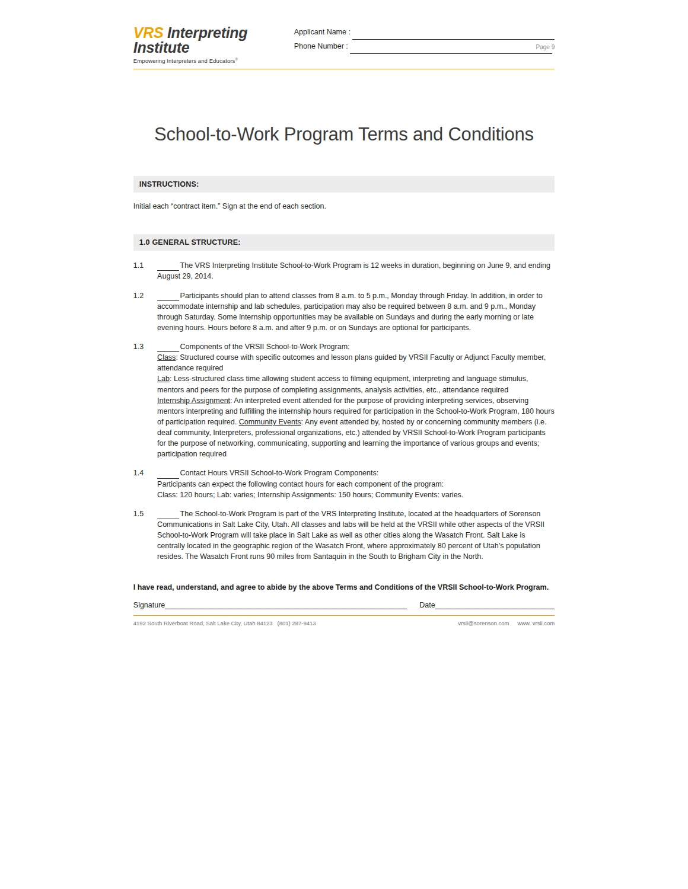VRS Interpreting Institute
Empowering Interpreters and Educators®
Applicant Name :
Phone Number :
Page 9
School-to-Work Program Terms and Conditions
INSTRUCTIONS:
Initial each “contract item.” Sign at the end of each section.
1.0 GENERAL STRUCTURE:
1.1
The VRS Interpreting Institute School-to-Work Program is 12 weeks in duration, beginning on June 9, and ending August 29, 2014.
1.2
Participants should plan to attend classes from 8 a.m. to 5 p.m., Monday through Friday. In addition, in order to accommodate internship and lab schedules, participation may also be required between 8 a.m. and 9 p.m., Monday through Saturday. Some internship opportunities may be available on Sundays and during the early morning or late evening hours. Hours before 8 a.m. and after 9 p.m. or on Sundays are optional for participants.
1.3
Components of the VRSII School-to-Work Program: Class: Structured course with specific outcomes and lesson plans guided by VRSII Faculty or Adjunct Faculty member, attendance required Lab: Less-structured class time allowing student access to filming equipment, interpreting and language stimulus, mentors and peers for the purpose of completing assignments, analysis activities, etc., attendance required Internship Assignment: An interpreted event attended for the purpose of providing interpreting services, observing mentors interpreting and fulfilling the internship hours required for participation in the School-to-Work Program, 180 hours of participation required. Community Events: Any event attended by, hosted by or concerning community members (i.e. deaf community, Interpreters, professional organizations, etc.) attended by VRSII School-to-Work Program participants for the purpose of networking, communicating, supporting and learning the importance of various groups and events; participation required
1.4
Contact Hours VRSII School-to-Work Program Components: Participants can expect the following contact hours for each component of the program: Class: 120 hours; Lab: varies; Internship Assignments: 150 hours; Community Events: varies.
1.5
The School-to-Work Program is part of the VRS Interpreting Institute, located at the headquarters of Sorenson Communications in Salt Lake City, Utah. All classes and labs will be held at the VRSII while other aspects of the VRSII School-to-Work Program will take place in Salt Lake as well as other cities along the Wasatch Front. Salt Lake is centrally located in the geographic region of the Wasatch Front, where approximately 80 percent of Utah’s population resides. The Wasatch Front runs 90 miles from Santaquin in the South to Brigham City in the North.
I have read, understand, and agree to abide by the above Terms and Conditions of the VRSII School-to-Work Program.
Signature Date
4192 South Riverboat Road, Salt Lake City, Utah 84123 (801) 287-9413
vrsii@sorenson.com www. vrsii.com